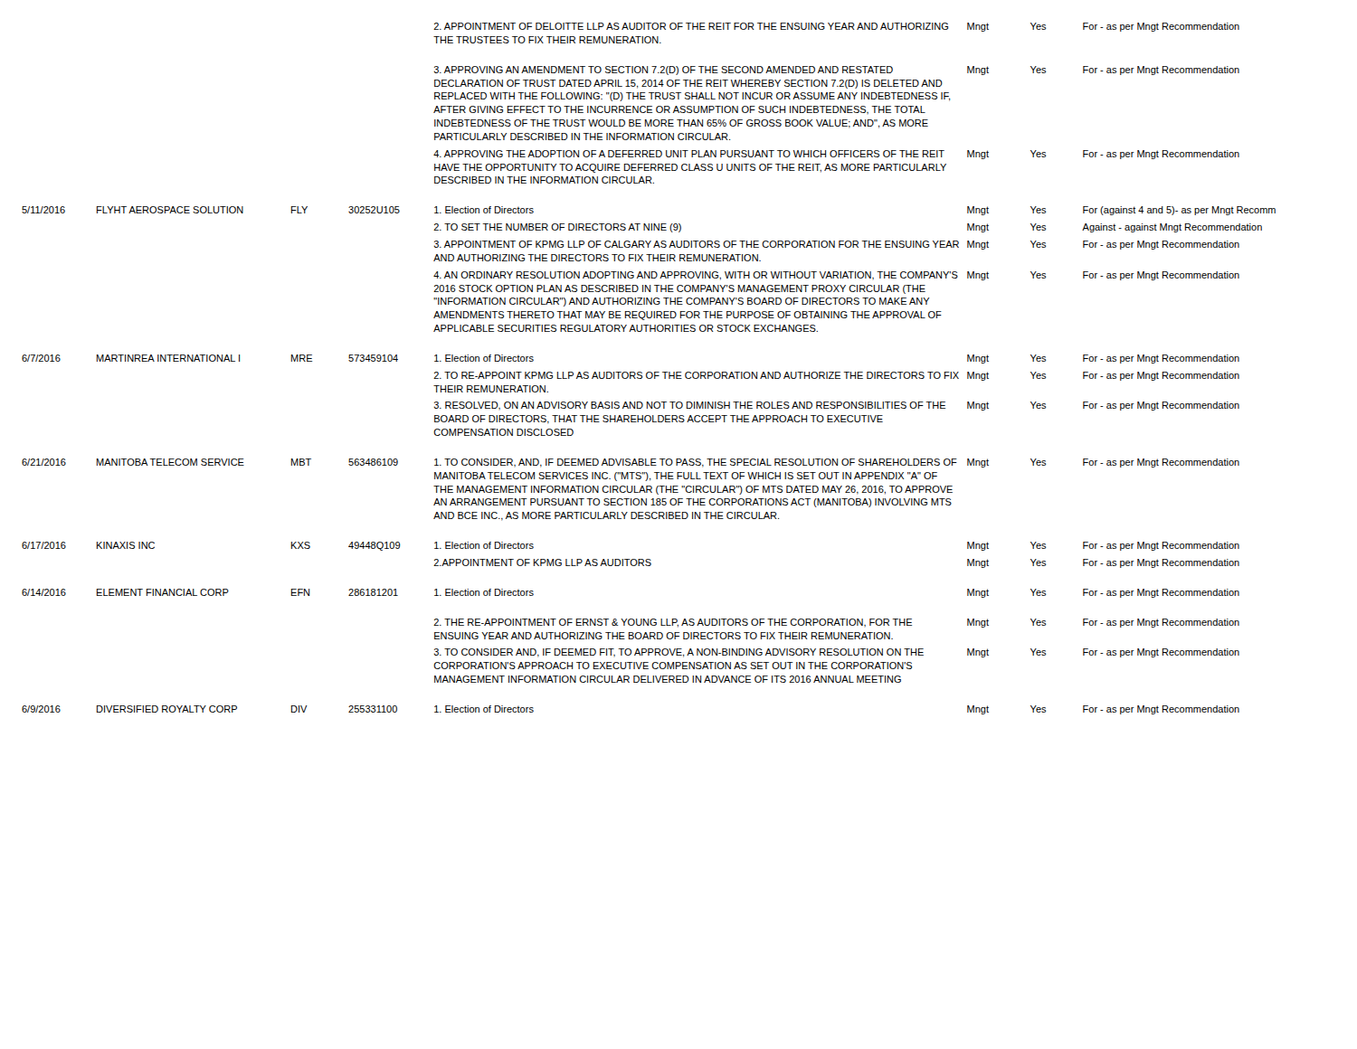| | | | | 2. APPOINTMENT OF DELOITTE LLP AS AUDITOR OF THE REIT FOR THE ENSUING YEAR AND AUTHORIZING THE TRUSTEES TO FIX THEIR REMUNERATION. | Mngt | Yes | For - as per Mngt Recommendation |
| | | | | 3. APPROVING AN AMENDMENT TO SECTION 7.2(D) OF THE SECOND AMENDED AND RESTATED DECLARATION OF TRUST DATED APRIL 15, 2014 OF THE REIT WHEREBY SECTION 7.2(D) IS DELETED AND REPLACED WITH THE FOLLOWING: "(D) THE TRUST SHALL NOT INCUR OR ASSUME ANY INDEBTEDNESS IF, AFTER GIVING EFFECT TO THE INCURRENCE OR ASSUMPTION OF SUCH INDEBTEDNESS, THE TOTAL INDEBTEDNESS OF THE TRUST WOULD BE MORE THAN 65% OF GROSS BOOK VALUE; AND", AS MORE PARTICULARLY DESCRIBED IN THE INFORMATION CIRCULAR. | Mngt | Yes | For - as per Mngt Recommendation |
| | | | | 4. APPROVING THE ADOPTION OF A DEFERRED UNIT PLAN PURSUANT TO WHICH OFFICERS OF THE REIT HAVE THE OPPORTUNITY TO ACQUIRE DEFERRED CLASS U UNITS OF THE REIT, AS MORE PARTICULARLY DESCRIBED IN THE INFORMATION CIRCULAR. | Mngt | Yes | For - as per Mngt Recommendation |
| 5/11/2016 | FLYHT AEROSPACE SOLUTION | FLY | 30252U105 | 1. Election of Directors | Mngt | Yes | For (against 4 and 5)- as per Mngt Recomm |
| | | | | 2. TO SET THE NUMBER OF DIRECTORS AT NINE (9) | Mngt | Yes | Against - against Mngt Recommendation |
| | | | | 3. APPOINTMENT OF KPMG LLP OF CALGARY AS AUDITORS OF THE CORPORATION FOR THE ENSUING YEAR AND AUTHORIZING THE DIRECTORS TO FIX THEIR REMUNERATION. | Mngt | Yes | For - as per Mngt Recommendation |
| | | | | 4. AN ORDINARY RESOLUTION ADOPTING AND APPROVING, WITH OR WITHOUT VARIATION, THE COMPANY'S 2016 STOCK OPTION PLAN AS DESCRIBED IN THE COMPANY'S MANAGEMENT PROXY CIRCULAR (THE "INFORMATION CIRCULAR") AND AUTHORIZING THE COMPANY'S BOARD OF DIRECTORS TO MAKE ANY AMENDMENTS THERETO THAT MAY BE REQUIRED FOR THE PURPOSE OF OBTAINING THE APPROVAL OF APPLICABLE SECURITIES REGULATORY AUTHORITIES OR STOCK EXCHANGES. | Mngt | Yes | For - as per Mngt Recommendation |
| 6/7/2016 | MARTINREA INTERNATIONAL I | MRE | 573459104 | 1. Election of Directors | Mngt | Yes | For - as per Mngt Recommendation |
| | | | | 2. TO RE-APPOINT KPMG LLP AS AUDITORS OF THE CORPORATION AND AUTHORIZE THE DIRECTORS TO FIX THEIR REMUNERATION. | Mngt | Yes | For - as per Mngt Recommendation |
| | | | | 3. RESOLVED, ON AN ADVISORY BASIS AND NOT TO DIMINISH THE ROLES AND RESPONSIBILITIES OF THE BOARD OF DIRECTORS, THAT THE SHAREHOLDERS ACCEPT THE APPROACH TO EXECUTIVE COMPENSATION DISCLOSED | Mngt | Yes | For - as per Mngt Recommendation |
| 6/21/2016 | MANITOBA TELECOM SERVICE | MBT | 563486109 | 1. TO CONSIDER, AND, IF DEEMED ADVISABLE TO PASS, THE SPECIAL RESOLUTION OF SHAREHOLDERS OF MANITOBA TELECOM SERVICES INC. ("MTS"), THE FULL TEXT OF WHICH IS SET OUT IN APPENDIX "A" OF THE MANAGEMENT INFORMATION CIRCULAR (THE "CIRCULAR") OF MTS DATED MAY 26, 2016, TO APPROVE AN ARRANGEMENT PURSUANT TO SECTION 185 OF THE CORPORATIONS ACT (MANITOBA) INVOLVING MTS AND BCE INC., AS MORE PARTICULARLY DESCRIBED IN THE CIRCULAR. | Mngt | Yes | For - as per Mngt Recommendation |
| 6/17/2016 | KINAXIS INC | KXS | 49448Q109 | 1. Election of Directors | Mngt | Yes | For - as per Mngt Recommendation |
| | | | | 2.APPOINTMENT OF KPMG LLP AS AUDITORS | Mngt | Yes | For - as per Mngt Recommendation |
| 6/14/2016 | ELEMENT FINANCIAL CORP | EFN | 286181201 | 1. Election of Directors | Mngt | Yes | For - as per Mngt Recommendation |
| | | | | 2. THE RE-APPOINTMENT OF ERNST & YOUNG LLP, AS AUDITORS OF THE CORPORATION, FOR THE ENSUING YEAR AND AUTHORIZING THE BOARD OF DIRECTORS TO FIX THEIR REMUNERATION. | Mngt | Yes | For - as per Mngt Recommendation |
| | | | | 3. TO CONSIDER AND, IF DEEMED FIT, TO APPROVE, A NON-BINDING ADVISORY RESOLUTION ON THE CORPORATION'S APPROACH TO EXECUTIVE COMPENSATION AS SET OUT IN THE CORPORATION'S MANAGEMENT INFORMATION CIRCULAR DELIVERED IN ADVANCE OF ITS 2016 ANNUAL MEETING | Mngt | Yes | For - as per Mngt Recommendation |
| 6/9/2016 | DIVERSIFIED ROYALTY CORP | DIV | 255331100 | 1. Election of Directors | Mngt | Yes | For - as per Mngt Recommendation |